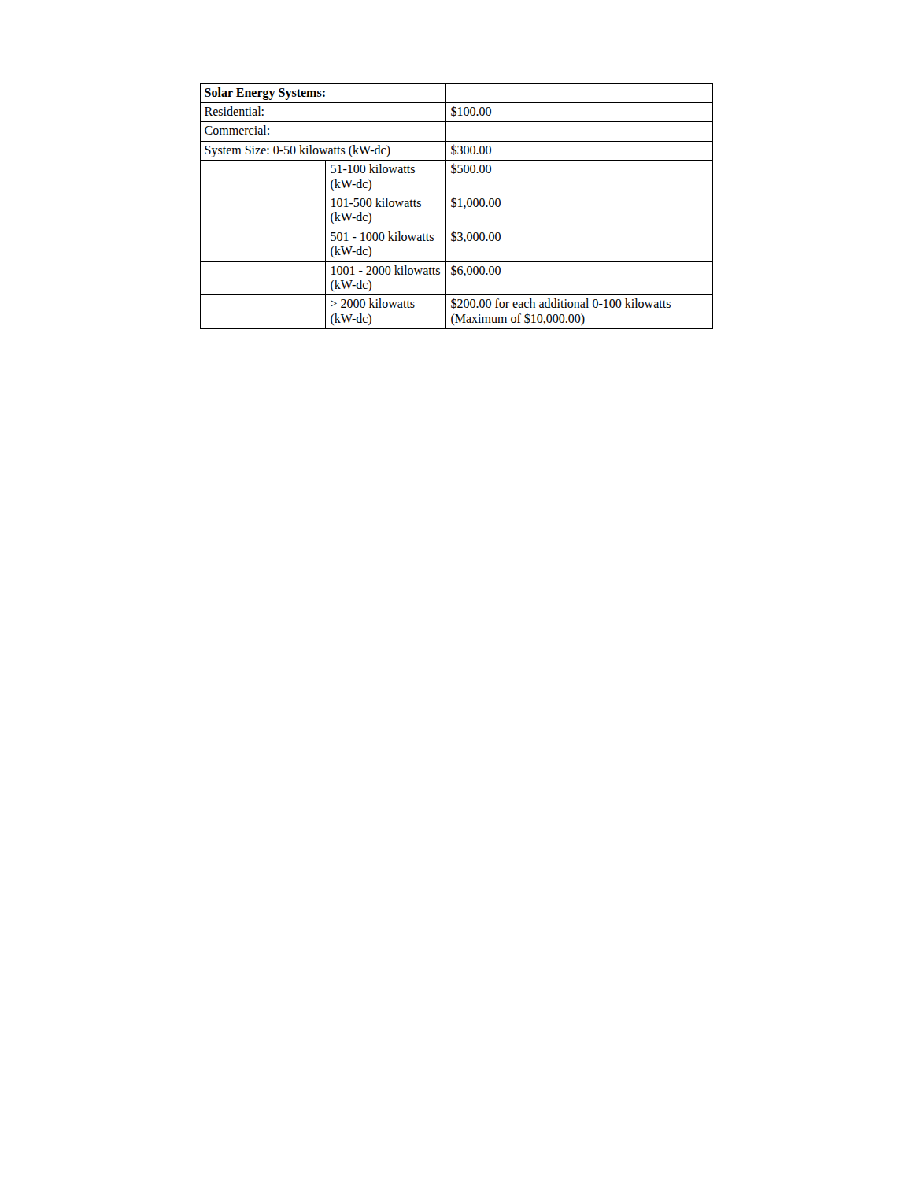| Solar Energy Systems: | |
| Residential: | $100.00 |
| Commercial: | |
| System Size: 0-50 kilowatts (kW-dc) | $300.00 |
| / / 51-100 kilowatts (kW-dc) / | $500.00 |
| / / 101-500 kilowatts (kW-dc) / | $1,000.00 |
| / / 501 - 1000 kilowatts (kW-dc) / | $3,000.00 |
| / / 1001 - 2000 kilowatts (kW-dc) / | $6,000.00 |
| / / > 2000 kilowatts (kW-dc) / | $200.00 for each additional 0-100 kilowatts (Maximum of $10,000.00) |